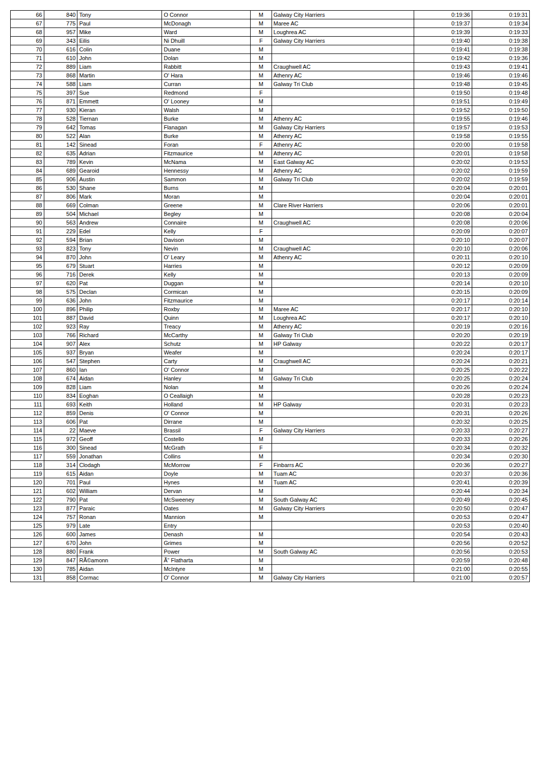| 66 | 840 | Tony | O Connor | M | Galway City Harriers | 0:19:36 | 0:19:31 |
| 67 | 775 | Paul | McDonagh | M | Maree AC | 0:19:37 | 0:19:34 |
| 68 | 957 | Mike | Ward | M | Loughrea AC | 0:19:39 | 0:19:33 |
| 69 | 343 | Eilis | Ni Dhuill | F | Galway City Harriers | 0:19:40 | 0:19:38 |
| 70 | 616 | Colin | Duane | M | | 0:19:41 | 0:19:38 |
| 71 | 610 | John | Dolan | M | | 0:19:42 | 0:19:36 |
| 72 | 889 | Liam | Rabbitt | M | Craughwell AC | 0:19:43 | 0:19:41 |
| 73 | 868 | Martin | O' Hara | M | Athenry AC | 0:19:46 | 0:19:46 |
| 74 | 588 | Liam | Curran | M | Galway Tri Club | 0:19:48 | 0:19:45 |
| 75 | 397 | Sue | Redmond | F | | 0:19:50 | 0:19:48 |
| 76 | 871 | Emmett | O' Looney | M | | 0:19:51 | 0:19:49 |
| 77 | 930 | Kieran | Walsh | M | | 0:19:52 | 0:19:50 |
| 78 | 528 | Tiernan | Burke | M | Athenry AC | 0:19:55 | 0:19:46 |
| 79 | 642 | Tomas | Flanagan | M | Galway City Harriers | 0:19:57 | 0:19:53 |
| 80 | 522 | Alan | Burke | M | Athenry AC | 0:19:58 | 0:19:55 |
| 81 | 142 | Sinead | Foran | F | Athenry AC | 0:20:00 | 0:19:58 |
| 82 | 635 | Adrian | Fitzmaurice | M | Athenry AC | 0:20:01 | 0:19:58 |
| 83 | 789 | Kevin | McNama | M | East Galway AC | 0:20:02 | 0:19:53 |
| 84 | 689 | Gearoid | Hennessy | M | Athenry AC | 0:20:02 | 0:19:59 |
| 85 | 906 | Austin | Sammon | M | Galway Tri Club | 0:20:02 | 0:19:59 |
| 86 | 530 | Shane | Burns | M | | 0:20:04 | 0:20:01 |
| 87 | 806 | Mark | Moran | M | | 0:20:04 | 0:20:01 |
| 88 | 669 | Colman | Greene | M | Clare River Harriers | 0:20:06 | 0:20:01 |
| 89 | 504 | Michael | Begley | M | | 0:20:08 | 0:20:04 |
| 90 | 563 | Andrew | Connaire | M | Craughwell AC | 0:20:08 | 0:20:06 |
| 91 | 229 | Edel | Kelly | F | | 0:20:09 | 0:20:07 |
| 92 | 594 | Brian | Davison | M | | 0:20:10 | 0:20:07 |
| 93 | 823 | Tony | Nevin | M | Craughwell AC | 0:20:10 | 0:20:06 |
| 94 | 870 | John | O' Leary | M | Athenry AC | 0:20:11 | 0:20:10 |
| 95 | 679 | Stuart | Harries | M | | 0:20:12 | 0:20:09 |
| 96 | 716 | Derek | Kelly | M | | 0:20:13 | 0:20:09 |
| 97 | 620 | Pat | Duggan | M | | 0:20:14 | 0:20:10 |
| 98 | 575 | Declan | Cormican | M | | 0:20:15 | 0:20:09 |
| 99 | 636 | John | Fitzmaurice | M | | 0:20:17 | 0:20:14 |
| 100 | 896 | Philip | Roxby | M | Maree AC | 0:20:17 | 0:20:10 |
| 101 | 887 | David | Quinn | M | Loughrea AC | 0:20:17 | 0:20:10 |
| 102 | 923 | Ray | Treacy | M | Athenry AC | 0:20:19 | 0:20:16 |
| 103 | 766 | Richard | McCarthy | M | Galway Tri Club | 0:20:20 | 0:20:19 |
| 104 | 907 | Alex | Schutz | M | HP Galway | 0:20:22 | 0:20:17 |
| 105 | 937 | Bryan | Weafer | M | | 0:20:24 | 0:20:17 |
| 106 | 547 | Stephen | Carty | M | Craughwell AC | 0:20:24 | 0:20:21 |
| 107 | 860 | Ian | O' Connor | M | | 0:20:25 | 0:20:22 |
| 108 | 674 | Aidan | Hanley | M | Galway Tri Club | 0:20:25 | 0:20:24 |
| 109 | 828 | Liam | Nolan | M | | 0:20:26 | 0:20:24 |
| 110 | 834 | Eoghan | O Ceallaigh | M | | 0:20:28 | 0:20:23 |
| 111 | 693 | Keith | Holland | M | HP Galway | 0:20:31 | 0:20:23 |
| 112 | 859 | Denis | O' Connor | M | | 0:20:31 | 0:20:26 |
| 113 | 606 | Pat | Dirrane | M | | 0:20:32 | 0:20:25 |
| 114 | 22 | Maeve | Brassil | F | Galway City Harriers | 0:20:33 | 0:20:27 |
| 115 | 972 | Geoff | Costello | M | | 0:20:33 | 0:20:26 |
| 116 | 300 | Sinead | McGrath | F | | 0:20:34 | 0:20:32 |
| 117 | 559 | Jonathan | Collins | M | | 0:20:34 | 0:20:30 |
| 118 | 314 | Clodagh | McMorrow | F | Finbarrs AC | 0:20:36 | 0:20:27 |
| 119 | 615 | Aidan | Doyle | M | Tuam AC | 0:20:37 | 0:20:36 |
| 120 | 701 | Paul | Hynes | M | Tuam AC | 0:20:41 | 0:20:39 |
| 121 | 602 | William | Dervan | M | | 0:20:44 | 0:20:34 |
| 122 | 790 | Pat | McSweeney | M | South Galway AC | 0:20:49 | 0:20:45 |
| 123 | 877 | Paraic | Oates | M | Galway City Harriers | 0:20:50 | 0:20:47 |
| 124 | 757 | Ronan | Mannion | M | | 0:20:53 | 0:20:47 |
| 125 | 979 | Late | Entry | | | 0:20:53 | 0:20:40 |
| 126 | 600 | James | Denash | M | | 0:20:54 | 0:20:43 |
| 127 | 670 | John | Grimes | M | | 0:20:56 | 0:20:52 |
| 128 | 880 | Frank | Power | M | South Galway AC | 0:20:56 | 0:20:53 |
| 129 | 847 | RÃ©amonn | Ã“ Flatharta | M | | 0:20:59 | 0:20:48 |
| 130 | 785 | Aidan | McIntyre | M | | 0:21:00 | 0:20:55 |
| 131 | 858 | Cormac | O' Connor | M | Galway City Harriers | 0:21:00 | 0:20:57 |